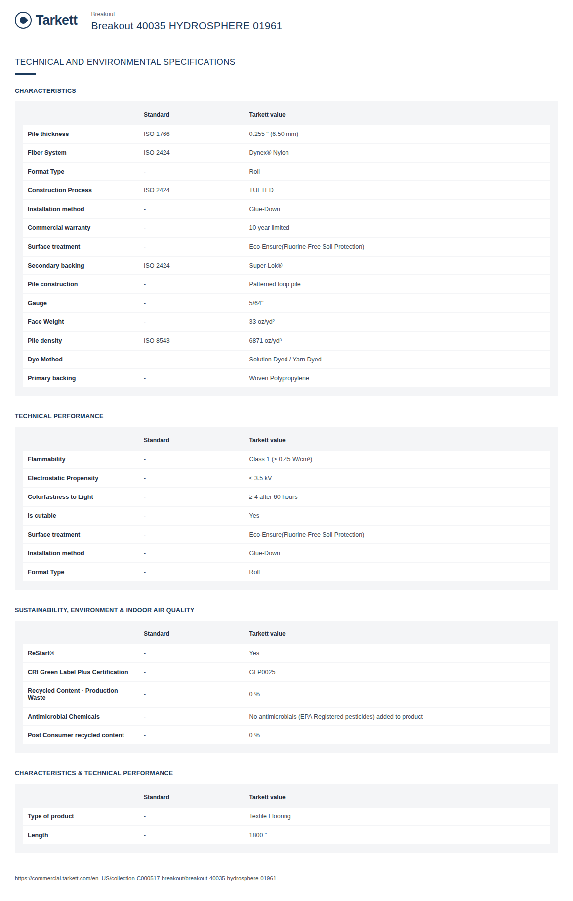Tarkett
Breakout
Breakout 40035 HYDROSPHERE 01961
TECHNICAL AND ENVIRONMENTAL SPECIFICATIONS
Characteristics
| | Standard | Tarkett value |
| --- | --- | --- |
| Pile thickness | ISO 1766 | 0.255 " (6.50 mm) |
| Fiber System | ISO 2424 | Dynex® Nylon |
| Format Type | - | Roll |
| Construction Process | ISO 2424 | TUFTED |
| Installation method | - | Glue-Down |
| Commercial warranty | - | 10 year limited |
| Surface treatment | - | Eco-Ensure(Fluorine-Free Soil Protection) |
| Secondary backing | ISO 2424 | Super-Lok® |
| Pile construction | - | Patterned loop pile |
| Gauge | - | 5/64" |
| Face Weight | - | 33 oz/yd² |
| Pile density | ISO 8543 | 6871 oz/yd³ |
| Dye Method | - | Solution Dyed / Yarn Dyed |
| Primary backing | - | Woven Polypropylene |
Technical performance
| | Standard | Tarkett value |
| --- | --- | --- |
| Flammability | - | Class 1 (≥ 0.45 W/cm²) |
| Electrostatic Propensity | - | ≤ 3.5 kV |
| Colorfastness to Light | - | ≥ 4 after 60 hours |
| Is cutable | - | Yes |
| Surface treatment | - | Eco-Ensure(Fluorine-Free Soil Protection) |
| Installation method | - | Glue-Down |
| Format Type | - | Roll |
Sustainability, Environment & Indoor Air Quality
| | Standard | Tarkett value |
| --- | --- | --- |
| ReStart® | - | Yes |
| CRI Green Label Plus Certification | - | GLP0025 |
| Recycled Content - Production Waste | - | 0 % |
| Antimicrobial Chemicals | - | No antimicrobials (EPA Registered pesticides) added to product |
| Post Consumer recycled content | - | 0 % |
Characteristics & Technical performance
| | Standard | Tarkett value |
| --- | --- | --- |
| Type of product | - | Textile Flooring |
| Length | - | 1800 " |
https://commercial.tarkett.com/en_US/collection-C000517-breakout/breakout-40035-hydrosphere-01961